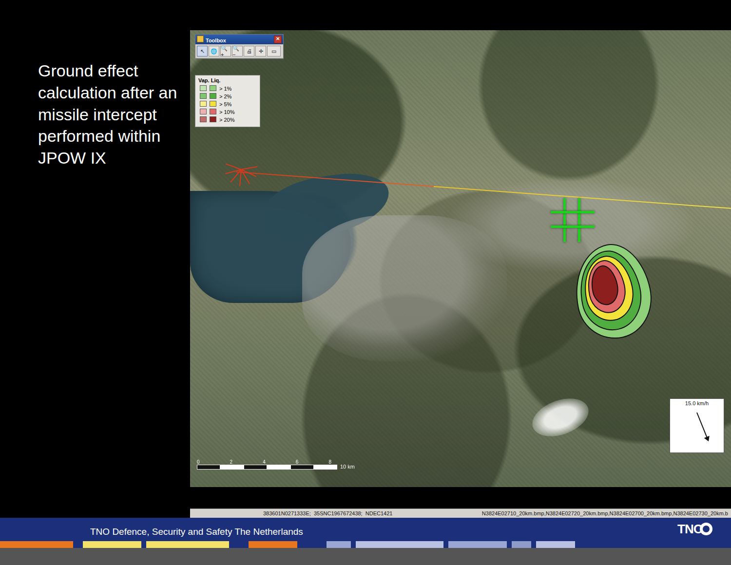Toolbox✕
↖
🌐
🔍+
🔍−
🖨
✛
▭
Vap. Liq.
| | | > 1% |
| | | > 2% |
| | | > 5% |
| | | > 10% |
| | | > 20% |
15.0 km/h
02468
10 km
383601N0271333E; 35SNC1967672438; NDEC1421
N3824E02710_20km.bmp,N3824E02720_20km.bmp,N3824E02700_20km.bmp,N3824E02730_20km.b
Ground effect calculation after an missile intercept performed within JPOW IX
TNO Defence, Security and Safety The Netherlands
TNO